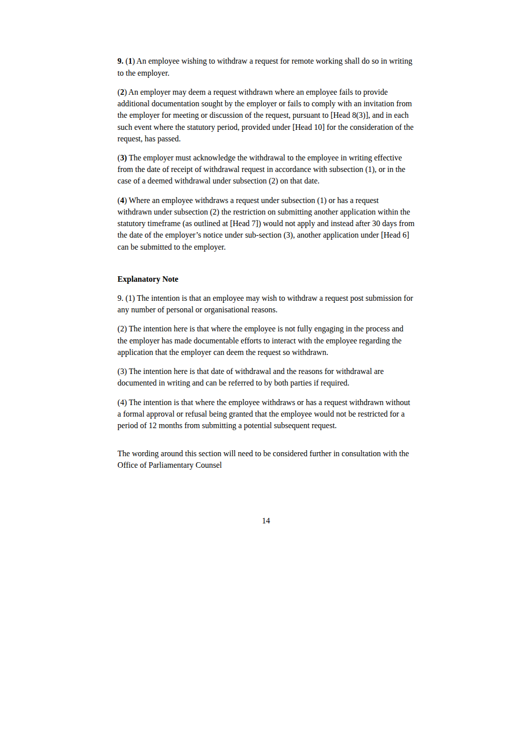9. (1) An employee wishing to withdraw a request for remote working shall do so in writing to the employer.
(2) An employer may deem a request withdrawn where an employee fails to provide additional documentation sought by the employer or fails to comply with an invitation from the employer for meeting or discussion of the request, pursuant to [Head 8(3)], and in each such event where the statutory period, provided under [Head 10] for the consideration of the request, has passed.
(3) The employer must acknowledge the withdrawal to the employee in writing effective from the date of receipt of withdrawal request in accordance with subsection (1), or in the case of a deemed withdrawal under subsection (2) on that date.
(4) Where an employee withdraws a request under subsection (1) or has a request withdrawn under subsection (2) the restriction on submitting another application within the statutory timeframe (as outlined at [Head 7]) would not apply and instead after 30 days from the date of the employer’s notice under sub-section (3), another application under [Head 6] can be submitted to the employer.
Explanatory Note
9. (1) The intention is that an employee may wish to withdraw a request post submission for any number of personal or organisational reasons.
(2) The intention here is that where the employee is not fully engaging in the process and the employer has made documentable efforts to interact with the employee regarding the application that the employer can deem the request so withdrawn.
(3) The intention here is that date of withdrawal and the reasons for withdrawal are documented in writing and can be referred to by both parties if required.
(4) The intention is that where the employee withdraws or has a request withdrawn without a formal approval or refusal being granted that the employee would not be restricted for a period of 12 months from submitting a potential subsequent request.
The wording around this section will need to be considered further in consultation with the Office of Parliamentary Counsel
14